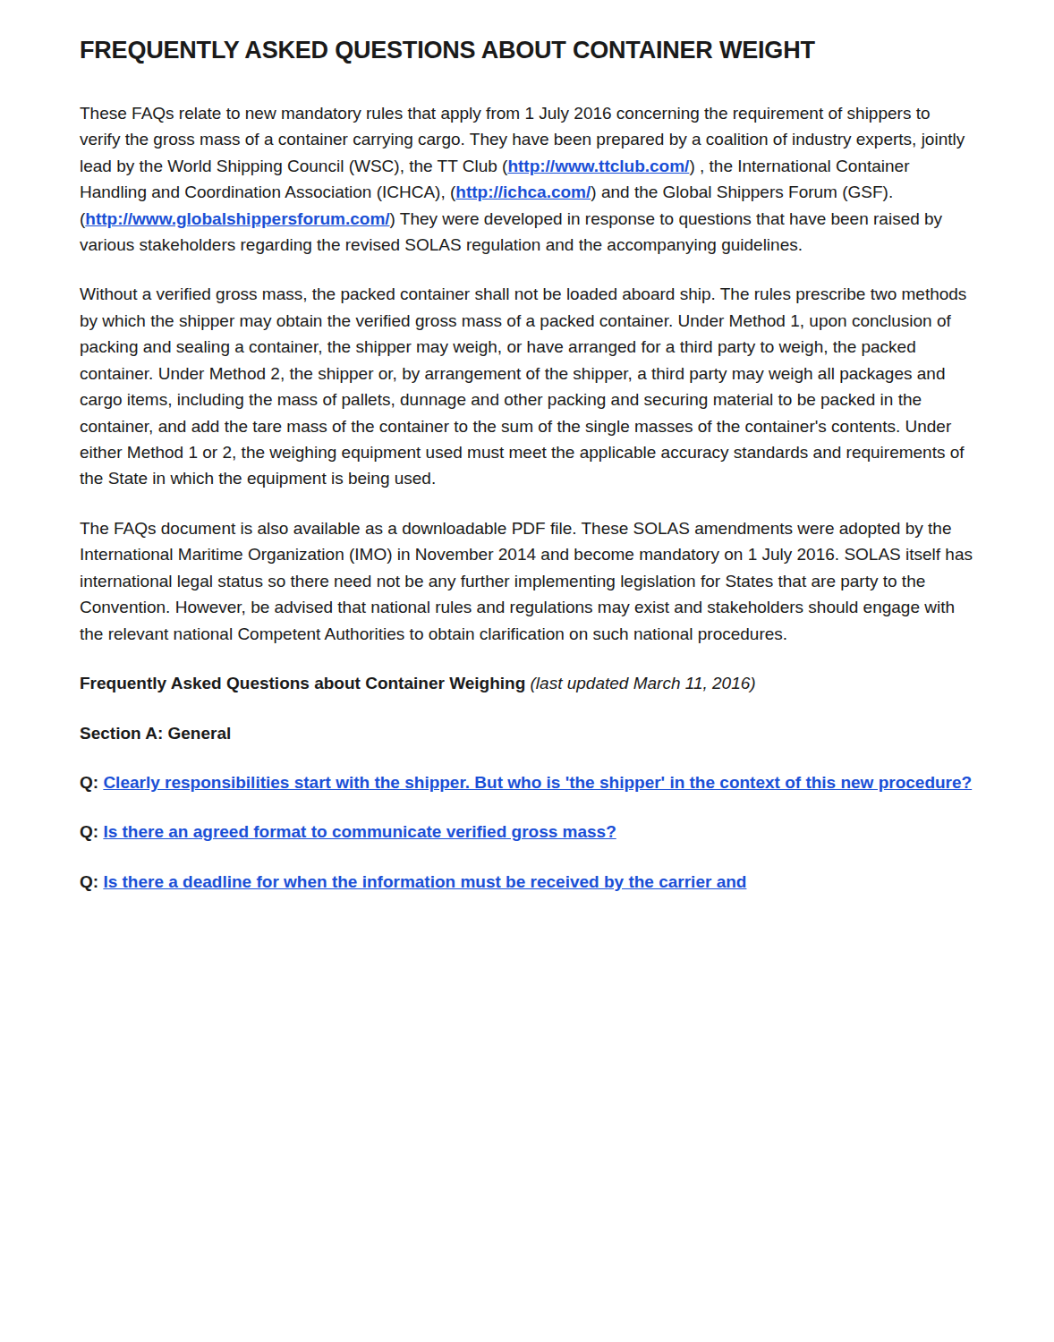FREQUENTLY ASKED QUESTIONS ABOUT CONTAINER WEIGHT
These FAQs relate to new mandatory rules that apply from 1 July 2016 concerning the requirement of shippers to verify the gross mass of a container carrying cargo. They have been prepared by a coalition of industry experts, jointly lead by the World Shipping Council (WSC), the TT Club (http://www.ttclub.com/) , the International Container Handling and Coordination Association (ICHCA), (http://ichca.com/) and the Global Shippers Forum (GSF). (http://www.globalshippersforum.com/) They were developed in response to questions that have been raised by various stakeholders regarding the revised SOLAS regulation and the accompanying guidelines.
Without a verified gross mass, the packed container shall not be loaded aboard ship. The rules prescribe two methods by which the shipper may obtain the verified gross mass of a packed container. Under Method 1, upon conclusion of packing and sealing a container, the shipper may weigh, or have arranged for a third party to weigh, the packed container. Under Method 2, the shipper or, by arrangement of the shipper, a third party may weigh all packages and cargo items, including the mass of pallets, dunnage and other packing and securing material to be packed in the container, and add the tare mass of the container to the sum of the single masses of the container's contents. Under either Method 1 or 2, the weighing equipment used must meet the applicable accuracy standards and requirements of the State in which the equipment is being used.
The FAQs document is also available as a downloadable PDF file. These SOLAS amendments were adopted by the International Maritime Organization (IMO) in November 2014 and become mandatory on 1 July 2016. SOLAS itself has international legal status so there need not be any further implementing legislation for States that are party to the Convention. However, be advised that national rules and regulations may exist and stakeholders should engage with the relevant national Competent Authorities to obtain clarification on such national procedures.
Frequently Asked Questions about Container Weighing (last updated March 11, 2016)
Section A: General
Q: Clearly responsibilities start with the shipper. But who is 'the shipper' in the context of this new procedure?
Q: Is there an agreed format to communicate verified gross mass?
Q: Is there a deadline for when the information must be received by the carrier and